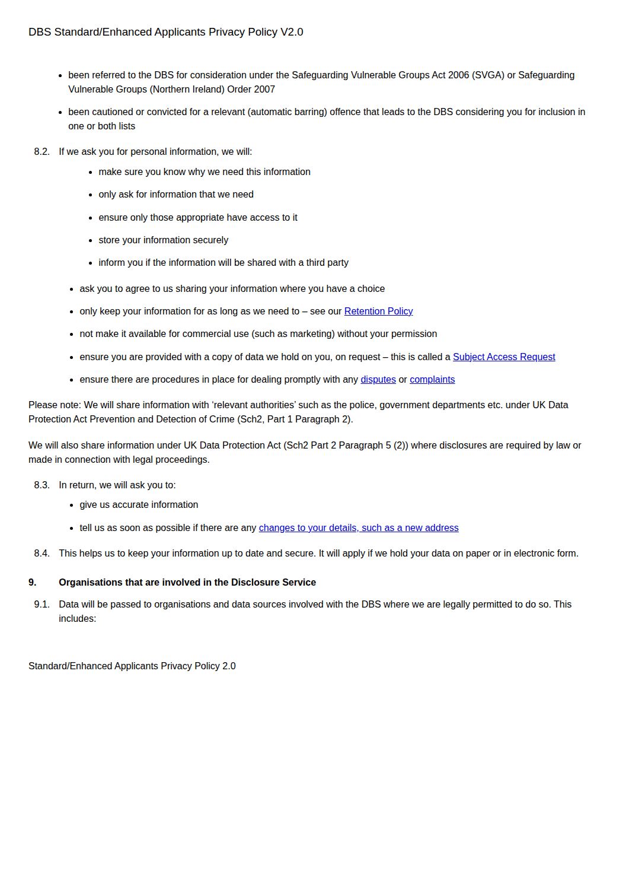DBS Standard/Enhanced Applicants Privacy Policy V2.0
been referred to the DBS for consideration under the Safeguarding Vulnerable Groups Act 2006 (SVGA) or Safeguarding Vulnerable Groups (Northern Ireland) Order 2007
been cautioned or convicted for a relevant (automatic barring) offence that leads to the DBS considering you for inclusion in one or both lists
8.2. If we ask you for personal information, we will:
make sure you know why we need this information
only ask for information that we need
ensure only those appropriate have access to it
store your information securely
inform you if the information will be shared with a third party
ask you to agree to us sharing your information where you have a choice
only keep your information for as long as we need to – see our Retention Policy
not make it available for commercial use (such as marketing) without your permission
ensure you are provided with a copy of data we hold on you, on request – this is called a Subject Access Request
ensure there are procedures in place for dealing promptly with any disputes or complaints
Please note: We will share information with ‘relevant authorities’ such as the police, government departments etc. under UK Data Protection Act Prevention and Detection of Crime (Sch2, Part 1 Paragraph 2).
We will also share information under UK Data Protection Act (Sch2 Part 2 Paragraph 5 (2)) where disclosures are required by law or made in connection with legal proceedings.
8.3. In return, we will ask you to:
give us accurate information
tell us as soon as possible if there are any changes to your details, such as a new address
8.4. This helps us to keep your information up to date and secure. It will apply if we hold your data on paper or in electronic form.
9. Organisations that are involved in the Disclosure Service
9.1. Data will be passed to organisations and data sources involved with the DBS where we are legally permitted to do so. This includes:
Standard/Enhanced Applicants Privacy Policy 2.0